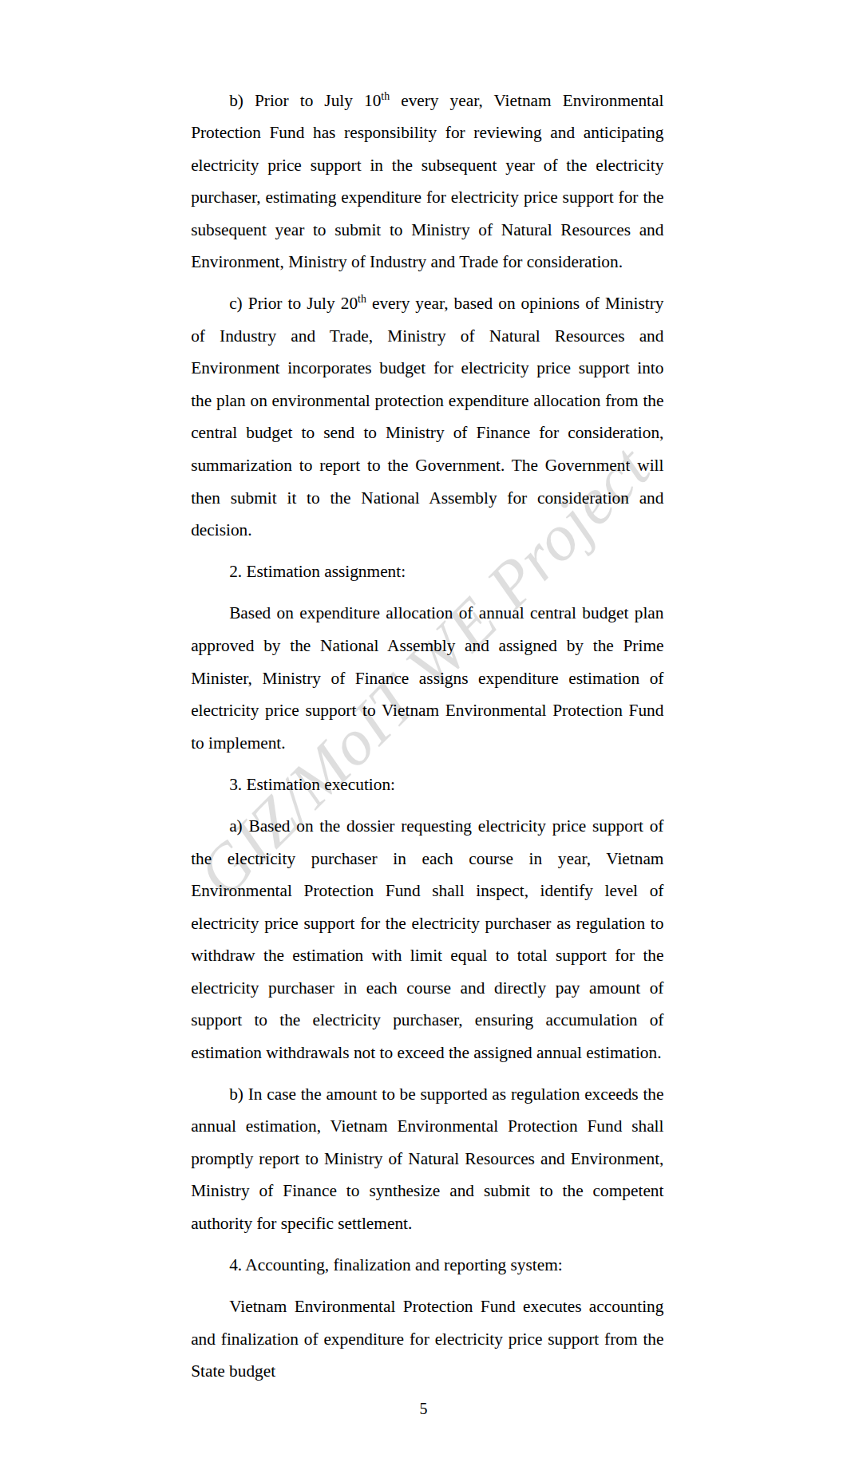GIZ/MoIT WE Project
b) Prior to July 10th every year, Vietnam Environmental Protection Fund has responsibility for reviewing and anticipating electricity price support in the subsequent year of the electricity purchaser, estimating expenditure for electricity price support for the subsequent year to submit to Ministry of Natural Resources and Environment, Ministry of Industry and Trade for consideration.
c) Prior to July 20th every year, based on opinions of Ministry of Industry and Trade, Ministry of Natural Resources and Environment incorporates budget for electricity price support into the plan on environmental protection expenditure allocation from the central budget to send to Ministry of Finance for consideration, summarization to report to the Government. The Government will then submit it to the National Assembly for consideration and decision.
2. Estimation assignment:
Based on expenditure allocation of annual central budget plan approved by the National Assembly and assigned by the Prime Minister, Ministry of Finance assigns expenditure estimation of electricity price support to Vietnam Environmental Protection Fund to implement.
3. Estimation execution:
a) Based on the dossier requesting electricity price support of the electricity purchaser in each course in year, Vietnam Environmental Protection Fund shall inspect, identify level of electricity price support for the electricity purchaser as regulation to withdraw the estimation with limit equal to total support for the electricity purchaser in each course and directly pay amount of support to the electricity purchaser, ensuring accumulation of estimation withdrawals not to exceed the assigned annual estimation.
b) In case the amount to be supported as regulation exceeds the annual estimation, Vietnam Environmental Protection Fund shall promptly report to Ministry of Natural Resources and Environment, Ministry of Finance to synthesize and submit to the competent authority for specific settlement.
4. Accounting, finalization and reporting system:
Vietnam Environmental Protection Fund executes accounting and finalization of expenditure for electricity price support from the State budget
5